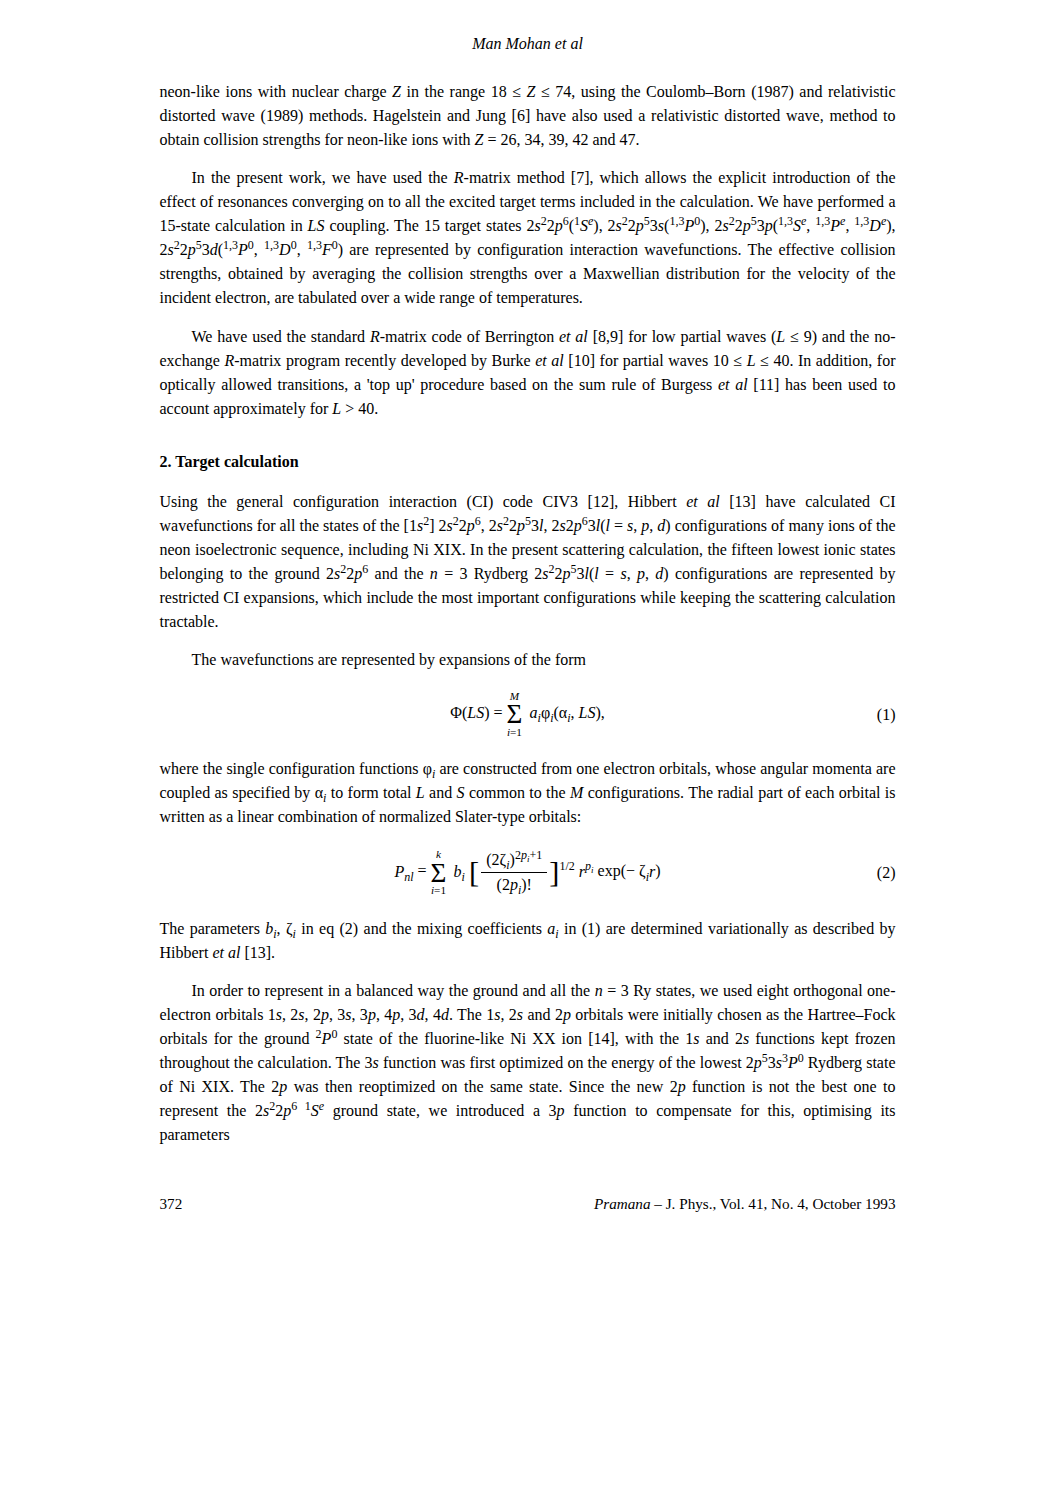Man Mohan et al
neon-like ions with nuclear charge Z in the range 18 ≤ Z ≤ 74, using the Coulomb–Born (1987) and relativistic distorted wave (1989) methods. Hagelstein and Jung [6] have also used a relativistic distorted wave, method to obtain collision strengths for neon-like ions with Z = 26, 34, 39, 42 and 47.
In the present work, we have used the R-matrix method [7], which allows the explicit introduction of the effect of resonances converging on to all the excited target terms included in the calculation. We have performed a 15-state calculation in LS coupling. The 15 target states 2s22p6(1Se), 2s22p53s(1,3P0), 2s22p53p(1,3Se, 1,3Pe, 1,3De), 2s22p53d(1,3P0, 1,3D0, 1,3F0) are represented by configuration interaction wavefunctions. The effective collision strengths, obtained by averaging the collision strengths over a Maxwellian distribution for the velocity of the incident electron, are tabulated over a wide range of temperatures.
We have used the standard R-matrix code of Berrington et al [8,9] for low partial waves (L ≤ 9) and the no-exchange R-matrix program recently developed by Burke et al [10] for partial waves 10 ≤ L ≤ 40. In addition, for optically allowed transitions, a 'top up' procedure based on the sum rule of Burgess et al [11] has been used to account approximately for L > 40.
2. Target calculation
Using the general configuration interaction (CI) code CIV3 [12], Hibbert et al [13] have calculated CI wavefunctions for all the states of the [1s2] 2s22p6, 2s22p53l, 2s2p63l(l = s, p, d) configurations of many ions of the neon isoelectronic sequence, including Ni XIX. In the present scattering calculation, the fifteen lowest ionic states belonging to the ground 2s22p6 and the n = 3 Rydberg 2s22p53l(l = s, p, d) configurations are represented by restricted CI expansions, which include the most important configurations while keeping the scattering calculation tractable.
The wavefunctions are represented by expansions of the form
Φ(LS) = MΣi=1 aiφi(αi, LS), (1)
where the single configuration functions φi are constructed from one electron orbitals, whose angular momenta are coupled as specified by αi to form total L and S common to the M configurations. The radial part of each orbital is written as a linear combination of normalized Slater-type orbitals:
Pnl = kΣi=1 bi [(2ζi)2pi+1(2pi)!]1/2 rpi exp(− ζir) (2)
The parameters bi, ζi in eq (2) and the mixing coefficients ai in (1) are determined variationally as described by Hibbert et al [13].
In order to represent in a balanced way the ground and all the n = 3 Ry states, we used eight orthogonal one-electron orbitals 1s, 2s, 2p, 3s, 3p, 4p, 3d, 4d. The 1s, 2s and 2p orbitals were initially chosen as the Hartree–Fock orbitals for the ground 2P0 state of the fluorine-like Ni XX ion [14], with the 1s and 2s functions kept frozen throughout the calculation. The 3s function was first optimized on the energy of the lowest 2p53s3P0 Rydberg state of Ni XIX. The 2p was then reoptimized on the same state. Since the new 2p function is not the best one to represent the 2s22p6 1Se ground state, we introduced a 3p function to compensate for this, optimising its parameters
372 Pramana – J. Phys., Vol. 41, No. 4, October 1993